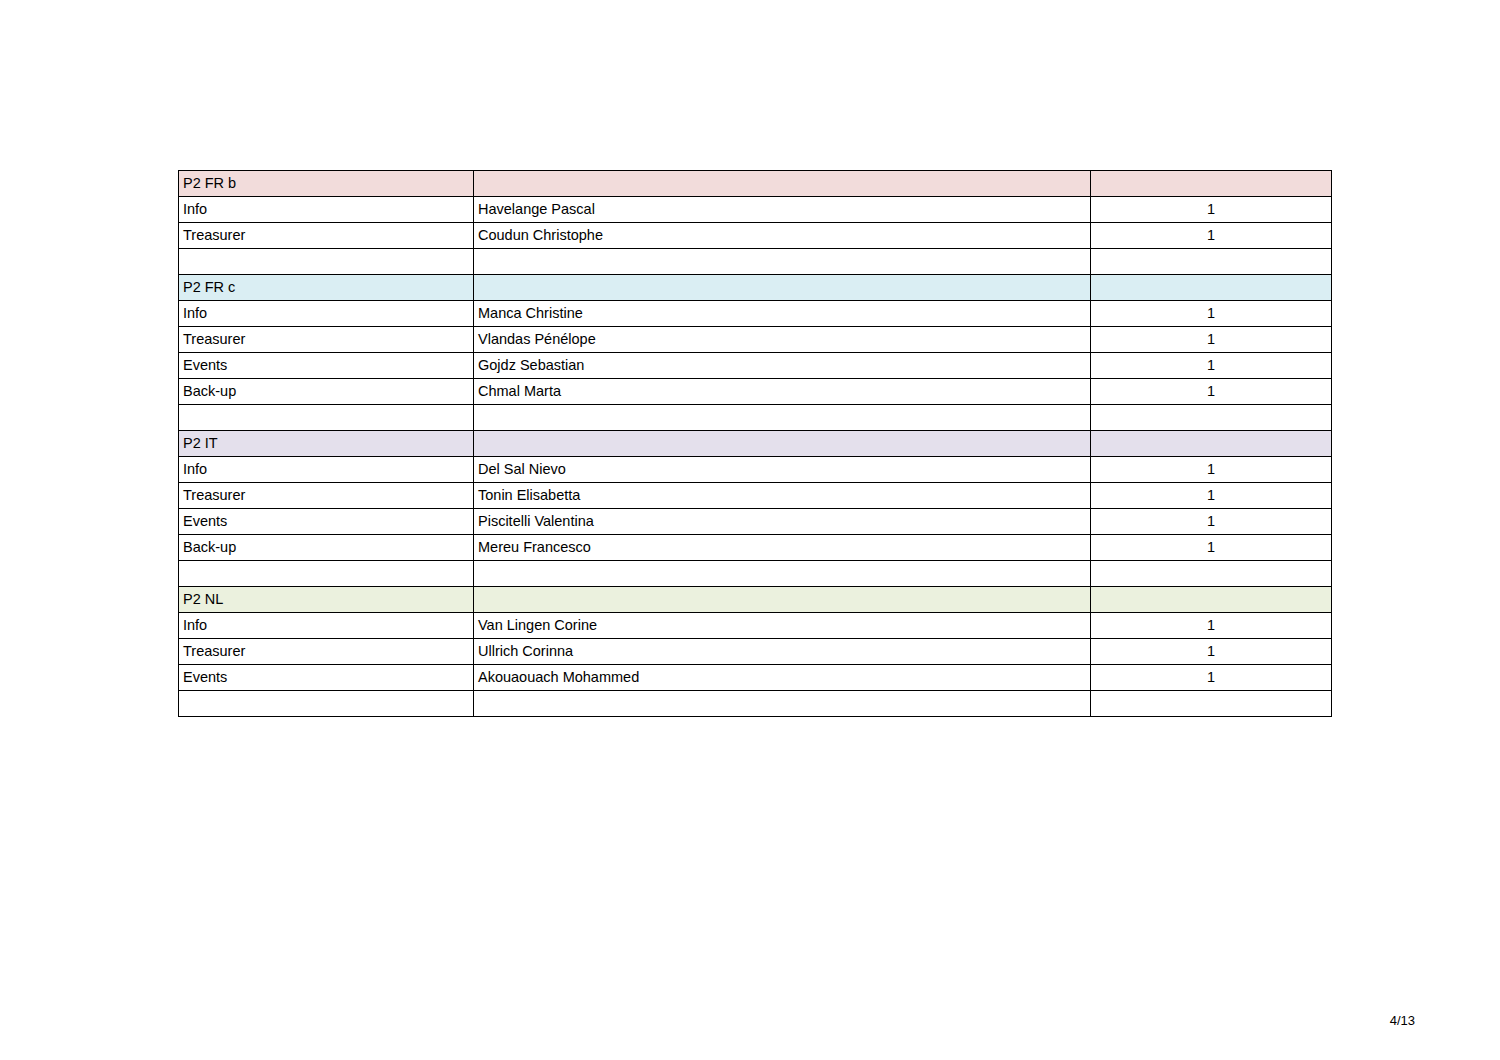| P2 FR b | | |
| Info | Havelange Pascal | 1 |
| Treasurer | Coudun Christophe | 1 |
| P2 FR c | | |
| Info | Manca Christine | 1 |
| Treasurer | Vlandas Pénélope | 1 |
| Events | Gojdz Sebastian | 1 |
| Back-up | Chmal Marta | 1 |
| P2 IT | | |
| Info | Del Sal Nievo | 1 |
| Treasurer | Tonin Elisabetta | 1 |
| Events | Piscitelli Valentina | 1 |
| Back-up | Mereu Francesco | 1 |
| P2 NL | | |
| Info | Van Lingen Corine | 1 |
| Treasurer | Ullrich Corinna | 1 |
| Events | Akouaouach Mohammed | 1 |
4/13